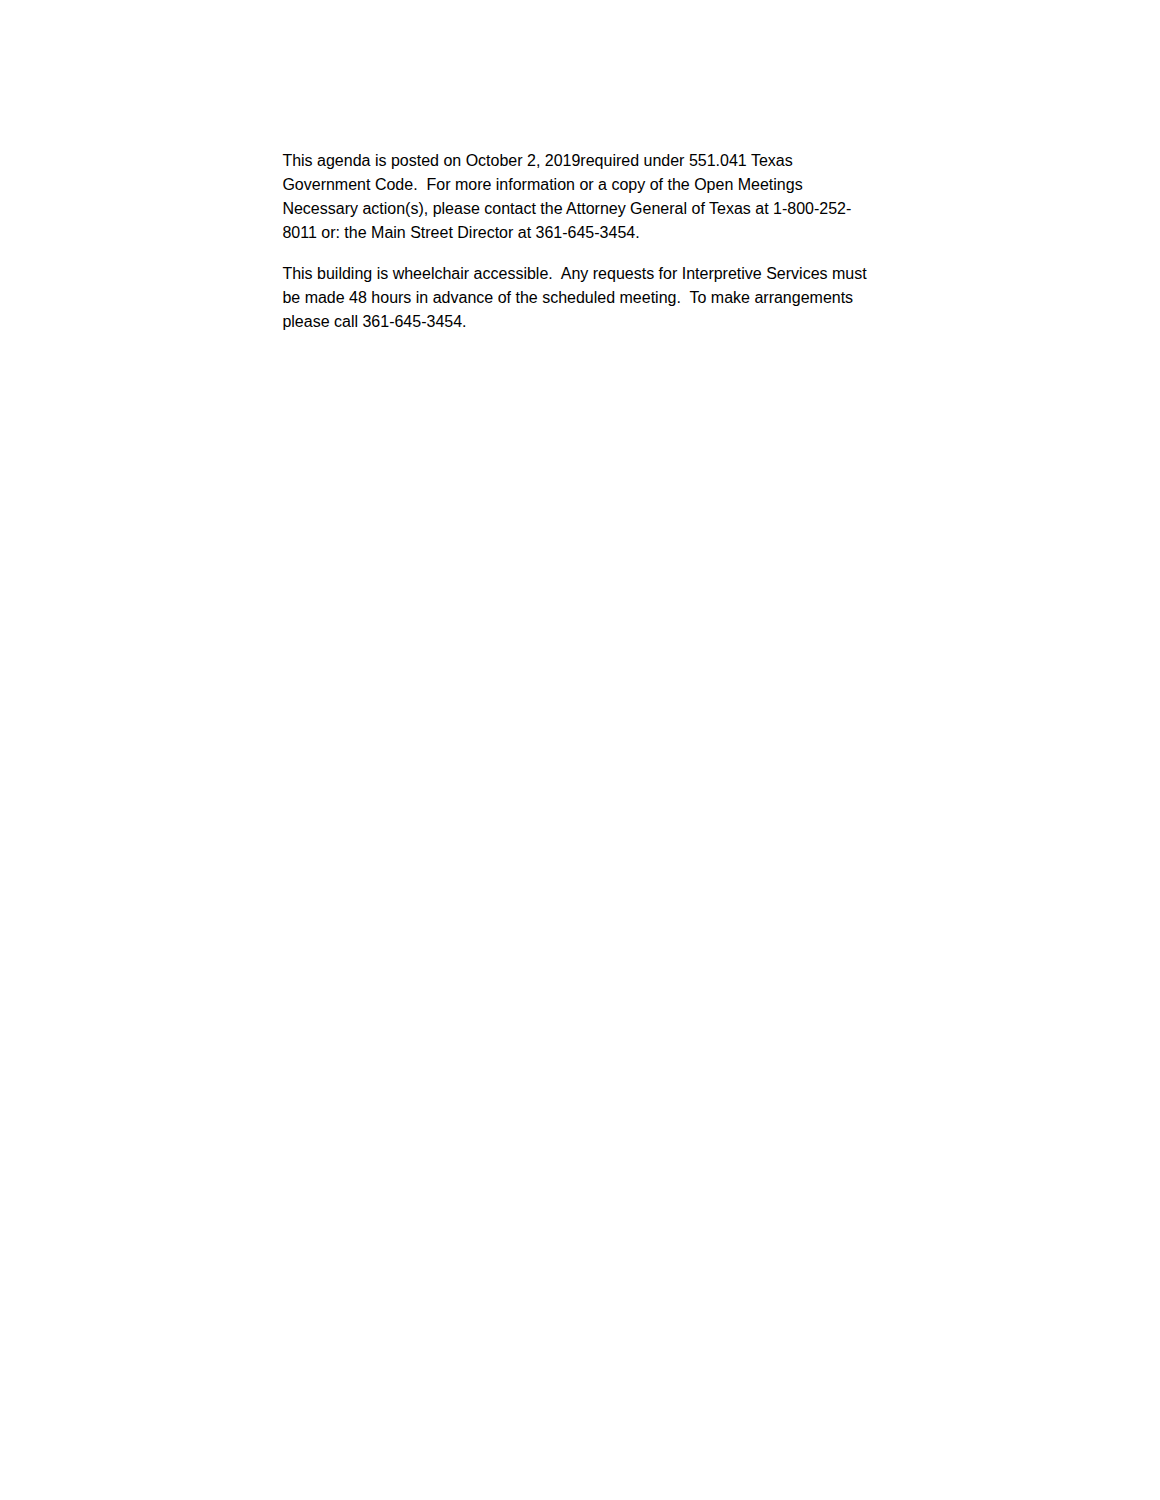This agenda is posted on October 2, 2019required under 551.041 Texas Government Code. For more information or a copy of the Open Meetings Necessary action(s), please contact the Attorney General of Texas at 1-800-252-8011 or: the Main Street Director at 361-645-3454.
This building is wheelchair accessible. Any requests for Interpretive Services must be made 48 hours in advance of the scheduled meeting. To make arrangements please call 361-645-3454.